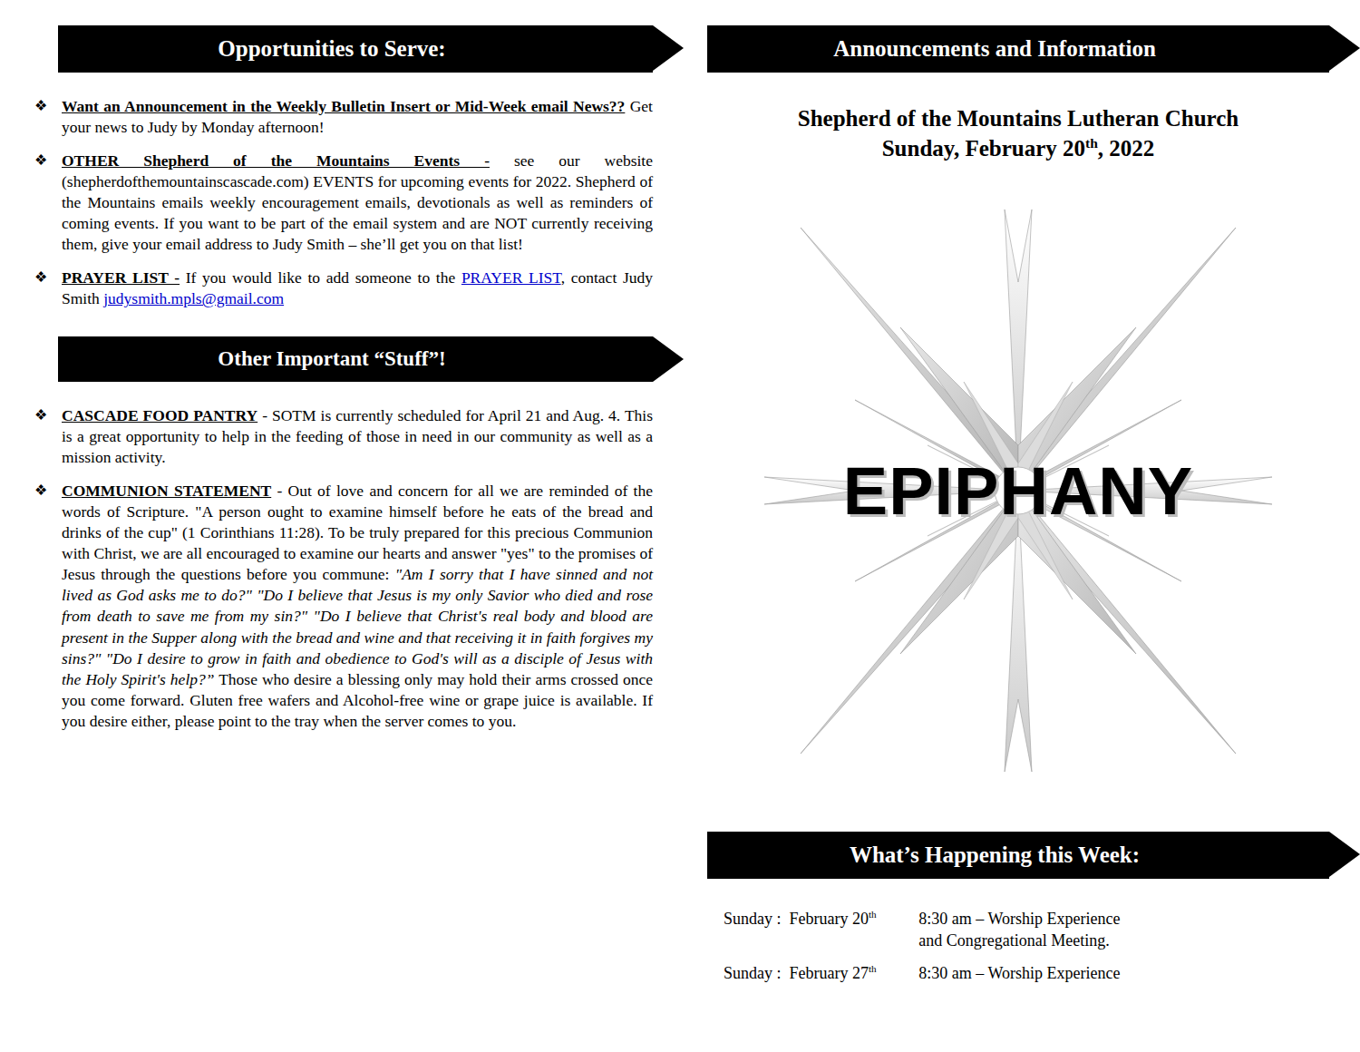Opportunities to Serve:
Want an Announcement in the Weekly Bulletin Insert or Mid-Week email News?? Get your news to Judy by Monday afternoon!
OTHER Shepherd of the Mountains Events - see our website (shepherdofthemountainscascade.com) EVENTS for upcoming events for 2022. Shepherd of the Mountains emails weekly encouragement emails, devotionals as well as reminders of coming events. If you want to be part of the email system and are NOT currently receiving them, give your email address to Judy Smith – she’ll get you on that list!
PRAYER LIST - If you would like to add someone to the PRAYER LIST, contact Judy Smith judysmith.mpls@gmail.com
Other Important “Stuff”!
CASCADE FOOD PANTRY - SOTM is currently scheduled for April 21 and Aug. 4. This is a great opportunity to help in the feeding of those in need in our community as well as a mission activity.
COMMUNION STATEMENT - Out of love and concern for all we are reminded of the words of Scripture. "A person ought to examine himself before he eats of the bread and drinks of the cup" (1 Corinthians 11:28). To be truly prepared for this precious Communion with Christ, we are all encouraged to examine our hearts and answer "yes" to the promises of Jesus through the questions before you commune: "Am I sorry that I have sinned and not lived as God asks me to do?" "Do I believe that Jesus is my only Savior who died and rose from death to save me from my sin?" "Do I believe that Christ's real body and blood are present in the Supper along with the bread and wine and that receiving it in faith forgives my sins?" "Do I desire to grow in faith and obedience to God's will as a disciple of Jesus with the Holy Spirit's help?” Those who desire a blessing only may hold their arms crossed once you come forward. Gluten free wafers and Alcohol-free wine or grape juice is available. If you desire either, please point to the tray when the server comes to you.
Announcements and Information
Shepherd of the Mountains Lutheran Church
Sunday, February 20th, 2022
EPIPHANY
What’s Happening this Week:
| Sunday : February 20 th | 8:30 am – Worship Experience and Congregational Meeting. |
| Sunday : February 27 th | 8:30 am – Worship Experience |